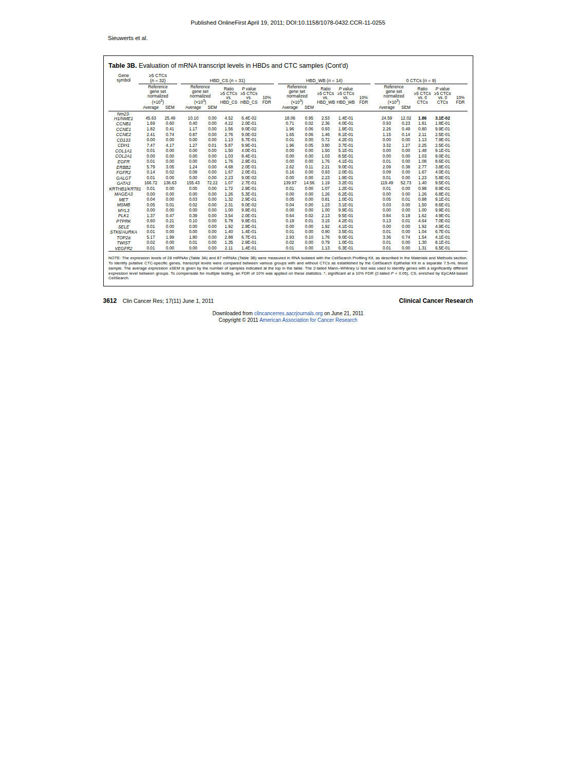Published OnlineFirst April 19, 2011; DOI:10.1158/1078-0432.CCR-11-0255
Sieuwerts et al.
Table 3B. Evaluation of mRNA transcript levels in HBDs and CTC samples (Cont'd)
| Gene symbol | ≥5 CTCs ( n = 32) | | HBD_CS ( n = 31) | | HBD_WB ( n = 14) | | 0 CTCs ( n = 9) |
| --- | --- | --- | --- | --- | --- | --- | --- |
| Reference gene set normalized (×10 3 ) | | Reference gene set normalized (×10 3 ) | Ratio ≥5 CTCs vs. HBD_CS | P value ≥5 CTCs vs. HBD_CS | 10% FDR | | Reference gene set normalized (×10 3 ) | Ratio ≥5 CTCs vs. HBD_WB | P value ≥5 CTCs vs. HBD_WB | 10% FDR | | Reference gene set normalized (×10 3 ) | Ratio ≥5 CTCs vs. 0 CTCs | P value ≥5 CTCs vs. 0 CTCs | 10% FDR |
| Average | SEM | | Average | SEM | | | | | Average | SEM | | | | | Average | SEM | | | |
| Nm23-H1/NME1 | 45.63 | 25.49 | | 10.10 | 0.00 | 4.52 | 6.4E-02 | | | 18.06 | 0.95 | 2.53 | 1.4E-01 | | | 24.59 | 12.02 | 1.86 | 3.1E-02 | |
| CCNB1 | 1.69 | 0.60 | | 0.40 | 0.00 | 4.22 | 2.0E-01 | | | 0.71 | 0.02 | 2.36 | 4.0E-01 | | | 0.93 | 0.23 | 1.81 | 1.8E-01 | |
| CCNE1 | 1.82 | 0.41 | | 1.17 | 0.00 | 1.56 | 9.0E-02 | | | 1.96 | 0.06 | 0.93 | 1.9E-01 | | | 2.26 | 0.49 | 0.80 | 9.9E-01 | |
| CCNE2 | 2.41 | 0.74 | | 0.87 | 0.00 | 2.76 | 9.0E-02 | | | 1.65 | 0.06 | 1.46 | 8.1E-01 | | | 1.15 | 0.14 | 2.11 | 2.5E-01 | |
| CD133 | 0.00 | 0.00 | | 0.00 | 0.00 | 1.13 | 6.7E-01 | | | 0.01 | 0.00 | 0.72 | 4.2E-01 | | | 0.00 | 0.00 | 1.13 | 7.9E-01 | |
| CDH1 | 7.47 | 4.17 | | 1.27 | 0.01 | 5.87 | 9.9E-01 | | | 1.96 | 0.05 | 3.80 | 3.7E-01 | | | 3.32 | 1.27 | 2.25 | 2.5E-01 | |
| COL1A1 | 0.01 | 0.00 | | 0.00 | 0.00 | 1.50 | 4.0E-01 | | | 0.00 | 0.00 | 1.50 | 5.1E-01 | | | 0.00 | 0.00 | 1.48 | 9.1E-01 | |
| COL2A1 | 0.00 | 0.00 | | 0.00 | 0.00 | 1.03 | 8.4E-01 | | | 0.00 | 0.00 | 1.03 | 8.5E-01 | | | 0.00 | 0.00 | 1.03 | 9.0E-01 | |
| EGFR | 0.01 | 0.00 | | 0.00 | 0.00 | 1.76 | 2.9E-01 | | | 0.00 | 0.00 | 1.76 | 4.1E-01 | | | 0.01 | 0.00 | 1.08 | 8.6E-01 | |
| ERBB2 | 5.79 | 3.05 | | 1.24 | 0.00 | 4.68 | 2.0E-01 | | | 2.62 | 0.11 | 2.21 | 9.0E-01 | | | 2.09 | 0.38 | 2.77 | 3.8E-01 | |
| FGFR2 | 0.14 | 0.02 | | 0.09 | 0.00 | 1.67 | 2.0E-01 | | | 0.16 | 0.00 | 0.93 | 2.0E-01 | | | 0.09 | 0.00 | 1.67 | 4.0E-01 | |
| GALGT | 0.01 | 0.00 | | 0.00 | 0.00 | 2.23 | 9.0E-02 | | | 0.00 | 0.00 | 2.23 | 1.9E-01 | | | 0.01 | 0.00 | 1.23 | 5.8E-01 | |
| GATA3 | 166.72 | 136.63 | | 155.43 | 72.22 | 1.07 | 2.7E-01 | | | 139.97 | 14.56 | 1.19 | 3.2E-01 | | | 119.49 | 52.73 | 1.40 | 9.5E-01 | |
| KRTHB1/KRT81 | 0.01 | 0.00 | | 0.00 | 0.00 | 1.72 | 2.9E-01 | | | 0.01 | 0.00 | 1.07 | 1.2E-01 | | | 0.01 | 0.00 | 0.98 | 8.9E-01 | |
| MAGEA3 | 0.00 | 0.00 | | 0.00 | 0.00 | 1.26 | 5.3E-01 | | | 0.00 | 0.00 | 1.26 | 6.2E-01 | | | 0.00 | 0.00 | 1.26 | 6.8E-01 | |
| MET | 0.04 | 0.00 | | 0.03 | 0.00 | 1.32 | 2.9E-01 | | | 0.05 | 0.00 | 0.81 | 1.0E-01 | | | 0.05 | 0.01 | 0.88 | 9.1E-01 | |
| MSMB | 0.05 | 0.01 | | 0.02 | 0.00 | 2.31 | 9.0E-02 | | | 0.04 | 0.00 | 1.23 | 3.1E-01 | | | 0.03 | 0.00 | 1.50 | 8.6E-01 | |
| MYL3 | 0.00 | 0.00 | | 0.00 | 0.00 | 1.00 | 9.9E-01 | | | 0.00 | 0.00 | 1.00 | 9.9E-01 | | | 0.00 | 0.00 | 1.00 | 9.9E-01 | |
| PLK1 | 1.37 | 0.47 | | 0.39 | 0.00 | 3.54 | 2.0E-01 | | | 0.64 | 0.02 | 2.13 | 9.5E-01 | | | 0.84 | 0.19 | 1.62 | 4.9E-01 | |
| PTPRK | 0.60 | 0.21 | | 0.10 | 0.00 | 5.78 | 9.9E-01 | | | 0.19 | 0.01 | 3.15 | 4.2E-01 | | | 0.13 | 0.01 | 4.64 | 7.0E-02 | |
| SELE | 0.01 | 0.00 | | 0.00 | 0.00 | 1.92 | 2.9E-01 | | | 0.00 | 0.00 | 1.92 | 4.1E-01 | | | 0.00 | 0.00 | 1.92 | 4.9E-01 | |
| STK6/AURKA | 0.01 | 0.00 | | 0.00 | 0.00 | 1.40 | 1.4E-01 | | | 0.01 | 0.00 | 0.90 | 3.5E-01 | | | 0.01 | 0.00 | 1.04 | 6.7E-01 | |
| TOP2a | 5.17 | 1.99 | | 1.80 | 0.00 | 2.88 | 6.7E-01 | | | 2.93 | 0.10 | 1.76 | 9.0E-01 | | | 3.36 | 0.74 | 1.54 | 4.1E-01 | |
| TWIST | 0.02 | 0.00 | | 0.01 | 0.00 | 1.35 | 2.9E-01 | | | 0.02 | 0.00 | 0.79 | 1.0E-01 | | | 0.01 | 0.00 | 1.30 | 8.1E-01 | |
| VEGFR2 | 0.01 | 0.00 | | 0.00 | 0.00 | 2.11 | 1.4E-01 | | | 0.01 | 0.00 | 1.13 | 6.3E-01 | | | 0.01 | 0.00 | 1.31 | 6.5E-01 | |
NOTE: The expression levels of 28 miRNAs (Table 3A) and 87 mRNAs (Table 3B) were measured in RNA isolated with the CellSearch Profiling Kit, as described in the Materials and Methods section. To identify putative CTC-specific genes, transcript levels were compared between various groups with and without CTCs as established by the CellSearch Epithelial Kit in a separate 7.5-mL blood sample. The average expression ±SEM is given by the number of samples indicated at the top in the table. The 2-tailed Mann–Whitney U test was used to identify genes with a significantly different expression level between groups. To compensate for multiple testing, an FDR of 10% was applied on these statistics. *, significant at a 10% FDR (2-tailed P < 0.05), CS, enriched by EpCAM-based CellSearch.
3612 Clin Cancer Res; 17(11) June 1, 2011
Clinical Cancer Research
Downloaded from clincancerres.aacrjournals.org on June 21, 2011
Copyright © 2011 American Association for Cancer Research